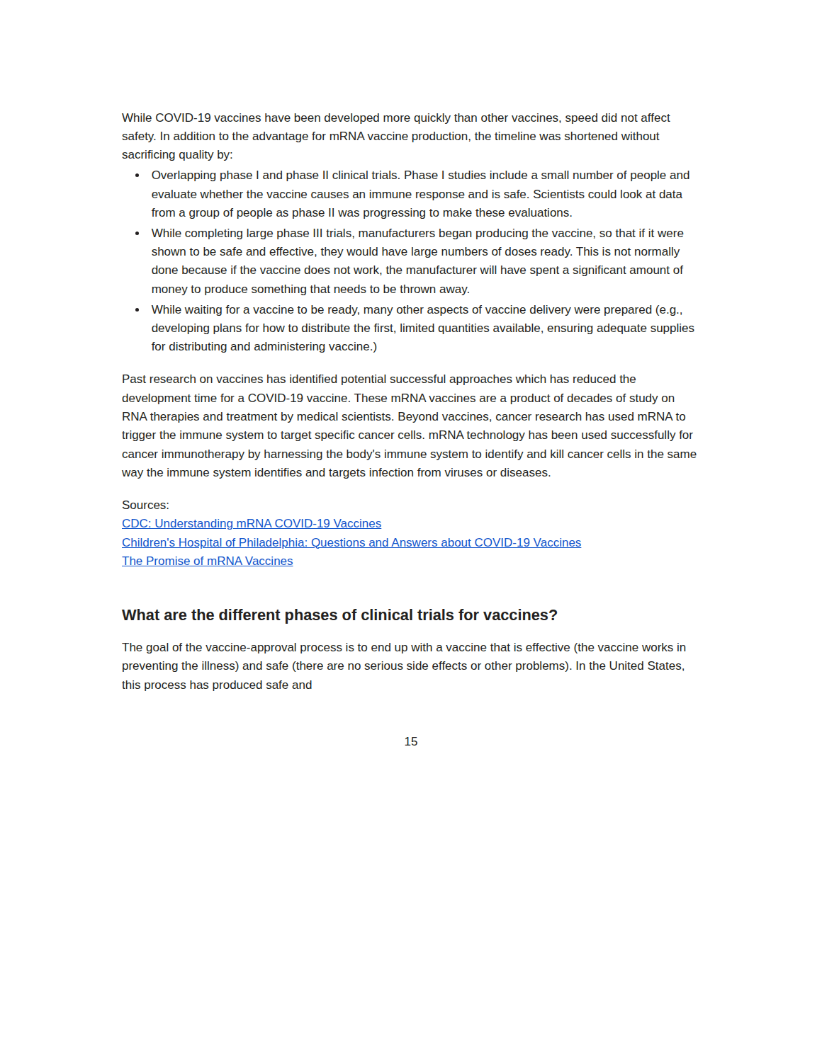While COVID-19 vaccines have been developed more quickly than other vaccines, speed did not affect safety. In addition to the advantage for mRNA vaccine production, the timeline was shortened without sacrificing quality by:
Overlapping phase I and phase II clinical trials. Phase I studies include a small number of people and evaluate whether the vaccine causes an immune response and is safe. Scientists could look at data from a group of people as phase II was progressing to make these evaluations.
While completing large phase III trials, manufacturers began producing the vaccine, so that if it were shown to be safe and effective, they would have large numbers of doses ready. This is not normally done because if the vaccine does not work, the manufacturer will have spent a significant amount of money to produce something that needs to be thrown away.
While waiting for a vaccine to be ready, many other aspects of vaccine delivery were prepared (e.g., developing plans for how to distribute the first, limited quantities available, ensuring adequate supplies for distributing and administering vaccine.)
Past research on vaccines has identified potential successful approaches which has reduced the development time for a COVID-19 vaccine. These mRNA vaccines are a product of decades of study on RNA therapies and treatment by medical scientists. Beyond vaccines, cancer research has used mRNA to trigger the immune system to target specific cancer cells. mRNA technology has been used successfully for cancer immunotherapy by harnessing the body's immune system to identify and kill cancer cells in the same way the immune system identifies and targets infection from viruses or diseases.
Sources:
CDC: Understanding mRNA COVID-19 Vaccines
Children's Hospital of Philadelphia: Questions and Answers about COVID-19 Vaccines
The Promise of mRNA Vaccines
What are the different phases of clinical trials for vaccines?
The goal of the vaccine-approval process is to end up with a vaccine that is effective (the vaccine works in preventing the illness) and safe (there are no serious side effects or other problems). In the United States, this process has produced safe and
15